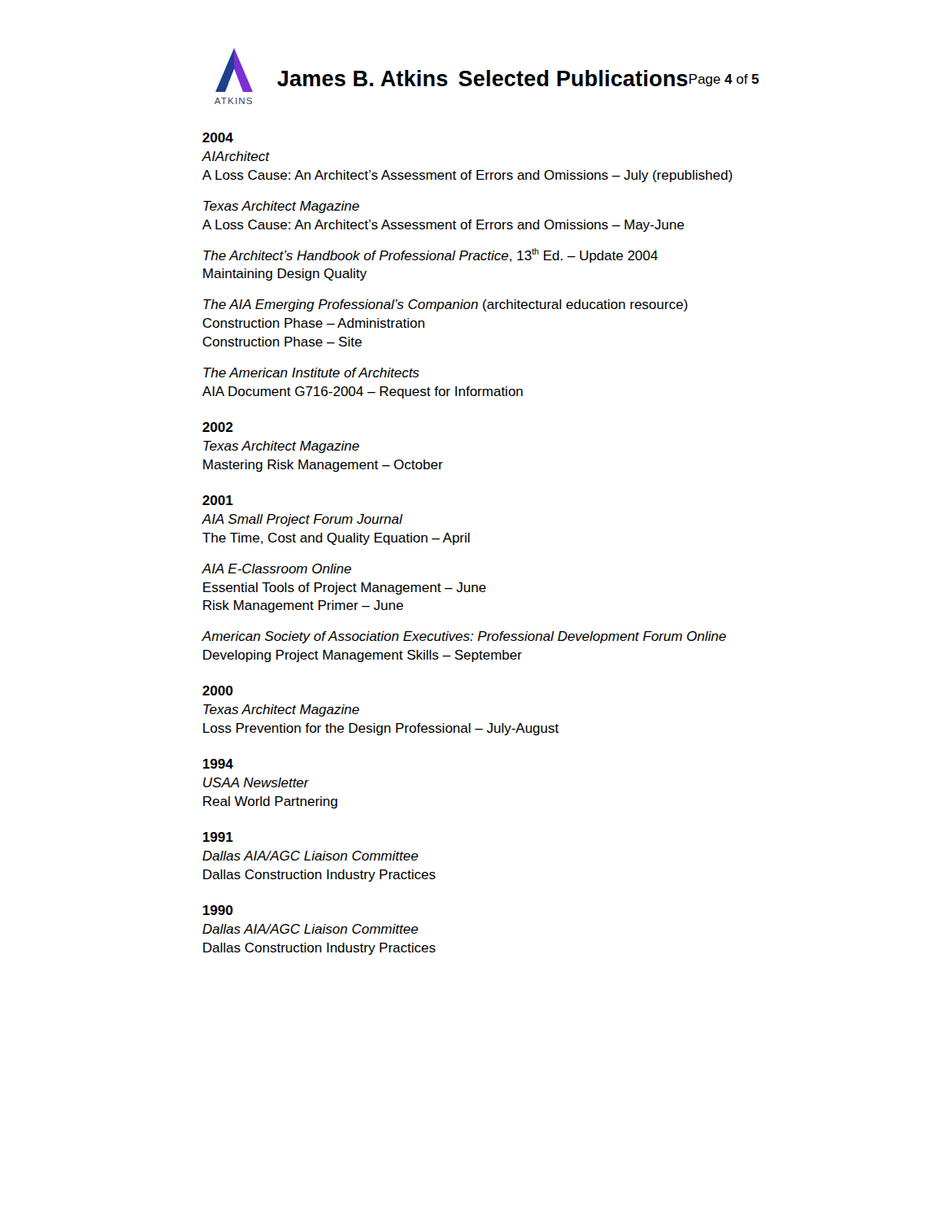ATKINS
James B. Atkins Selected Publications
Page 4 of 5
2004
AIArchitect
A Loss Cause: An Architect’s Assessment of Errors and Omissions – July (republished)
Texas Architect Magazine
A Loss Cause: An Architect’s Assessment of Errors and Omissions – May-June
The Architect’s Handbook of Professional Practice, 13th Ed. – Update 2004
Maintaining Design Quality
The AIA Emerging Professional’s Companion (architectural education resource)
Construction Phase – Administration
Construction Phase – Site
The American Institute of Architects
AIA Document G716-2004 – Request for Information
2002
Texas Architect Magazine
Mastering Risk Management – October
2001
AIA Small Project Forum Journal
The Time, Cost and Quality Equation – April
AIA E-Classroom Online
Essential Tools of Project Management – June
Risk Management Primer – June
American Society of Association Executives: Professional Development Forum Online
Developing Project Management Skills – September
2000
Texas Architect Magazine
Loss Prevention for the Design Professional – July-August
1994
USAA Newsletter
Real World Partnering
1991
Dallas AIA/AGC Liaison Committee
Dallas Construction Industry Practices
1990
Dallas AIA/AGC Liaison Committee
Dallas Construction Industry Practices